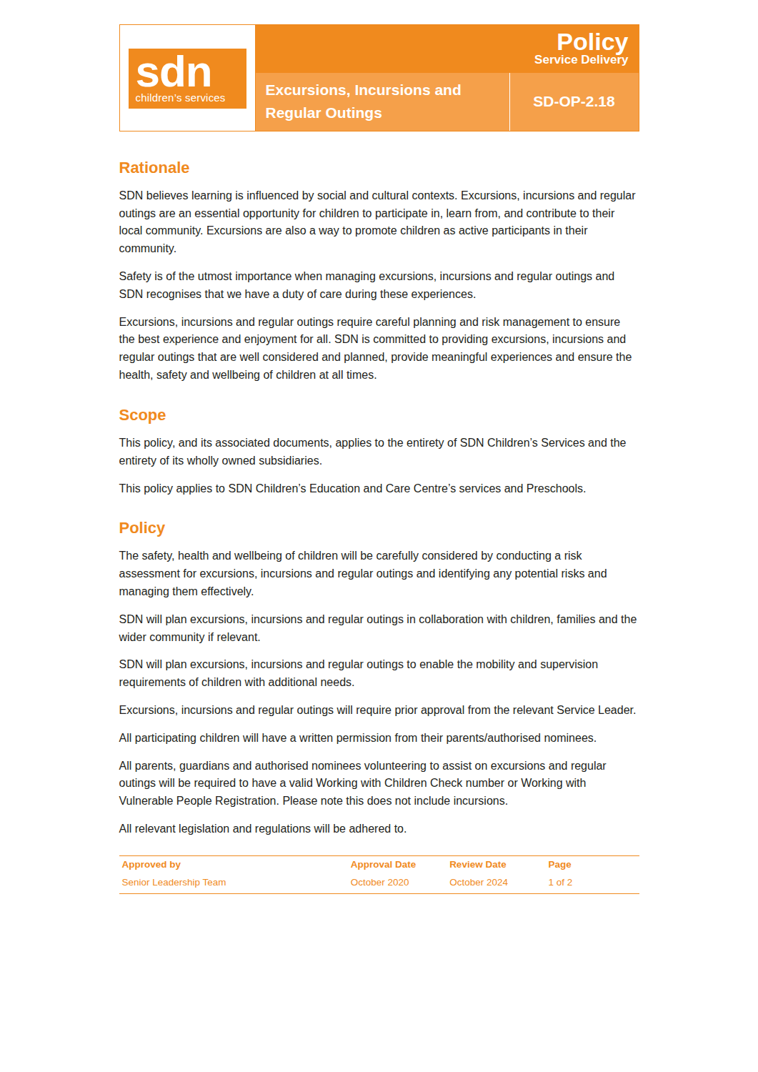sdn children’s services
Policy Service Delivery
Excursions, Incursions and Regular Outings
SD-OP-2.18
Rationale
SDN believes learning is influenced by social and cultural contexts. Excursions, incursions and regular outings are an essential opportunity for children to participate in, learn from, and contribute to their local community. Excursions are also a way to promote children as active participants in their community.
Safety is of the utmost importance when managing excursions, incursions and regular outings and SDN recognises that we have a duty of care during these experiences.
Excursions, incursions and regular outings require careful planning and risk management to ensure the best experience and enjoyment for all. SDN is committed to providing excursions, incursions and regular outings that are well considered and planned, provide meaningful experiences and ensure the health, safety and wellbeing of children at all times.
Scope
This policy, and its associated documents, applies to the entirety of SDN Children’s Services and the entirety of its wholly owned subsidiaries.
This policy applies to SDN Children’s Education and Care Centre’s services and Preschools.
Policy
The safety, health and wellbeing of children will be carefully considered by conducting a risk assessment for excursions, incursions and regular outings and identifying any potential risks and managing them effectively.
SDN will plan excursions, incursions and regular outings in collaboration with children, families and the wider community if relevant.
SDN will plan excursions, incursions and regular outings to enable the mobility and supervision requirements of children with additional needs.
Excursions, incursions and regular outings will require prior approval from the relevant Service Leader.
All participating children will have a written permission from their parents/authorised nominees.
All parents, guardians and authorised nominees volunteering to assist on excursions and regular outings will be required to have a valid Working with Children Check number or Working with Vulnerable People Registration. Please note this does not include incursions.
All relevant legislation and regulations will be adhered to.
| Approved by | Approval Date | Review Date | Page |
| --- | --- | --- | --- |
| Senior Leadership Team | October 2020 | October 2024 | 1 of 2 |